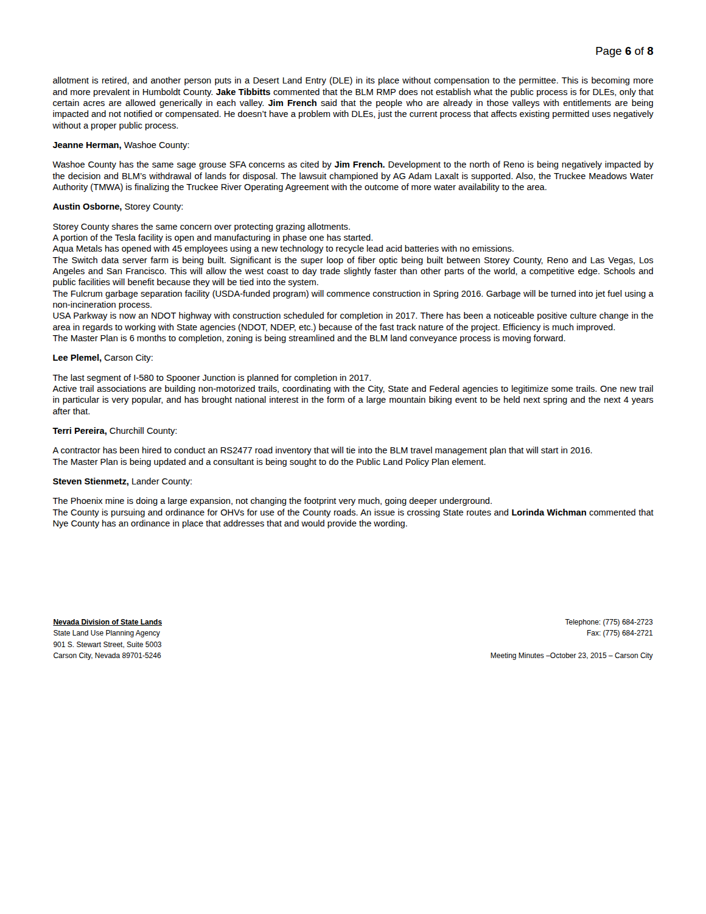Page 6 of 8
allotment is retired, and another person puts in a Desert Land Entry (DLE) in its place without compensation to the permittee. This is becoming more and more prevalent in Humboldt County. Jake Tibbitts commented that the BLM RMP does not establish what the public process is for DLEs, only that certain acres are allowed generically in each valley. Jim French said that the people who are already in those valleys with entitlements are being impacted and not notified or compensated. He doesn’t have a problem with DLEs, just the current process that affects existing permitted uses negatively without a proper public process.
Jeanne Herman, Washoe County:
Washoe County has the same sage grouse SFA concerns as cited by Jim French. Development to the north of Reno is being negatively impacted by the decision and BLM’s withdrawal of lands for disposal. The lawsuit championed by AG Adam Laxalt is supported. Also, the Truckee Meadows Water Authority (TMWA) is finalizing the Truckee River Operating Agreement with the outcome of more water availability to the area.
Austin Osborne, Storey County:
Storey County shares the same concern over protecting grazing allotments.
A portion of the Tesla facility is open and manufacturing in phase one has started.
Aqua Metals has opened with 45 employees using a new technology to recycle lead acid batteries with no emissions.
The Switch data server farm is being built. Significant is the super loop of fiber optic being built between Storey County, Reno and Las Vegas, Los Angeles and San Francisco. This will allow the west coast to day trade slightly faster than other parts of the world, a competitive edge. Schools and public facilities will benefit because they will be tied into the system.
The Fulcrum garbage separation facility (USDA-funded program) will commence construction in Spring 2016. Garbage will be turned into jet fuel using a non-incineration process.
USA Parkway is now an NDOT highway with construction scheduled for completion in 2017. There has been a noticeable positive culture change in the area in regards to working with State agencies (NDOT, NDEP, etc.) because of the fast track nature of the project. Efficiency is much improved.
The Master Plan is 6 months to completion, zoning is being streamlined and the BLM land conveyance process is moving forward.
Lee Plemel, Carson City:
The last segment of I-580 to Spooner Junction is planned for completion in 2017.
Active trail associations are building non-motorized trails, coordinating with the City, State and Federal agencies to legitimize some trails. One new trail in particular is very popular, and has brought national interest in the form of a large mountain biking event to be held next spring and the next 4 years after that.
Terri Pereira, Churchill County:
A contractor has been hired to conduct an RS2477 road inventory that will tie into the BLM travel management plan that will start in 2016.
The Master Plan is being updated and a consultant is being sought to do the Public Land Policy Plan element.
Steven Stienmetz, Lander County:
The Phoenix mine is doing a large expansion, not changing the footprint very much, going deeper underground.
The County is pursuing and ordinance for OHVs for use of the County roads. An issue is crossing State routes and Lorinda Wichman commented that Nye County has an ordinance in place that addresses that and would provide the wording.
| Nevada Division of State Lands | Telephone: (775) 684-2723 |
| State Land Use Planning Agency | Fax: (775) 684-2721 |
| 901 S. Stewart Street, Suite 5003 | |
| Carson City, Nevada 89701-5246 | Meeting Minutes –October 23, 2015 – Carson City |